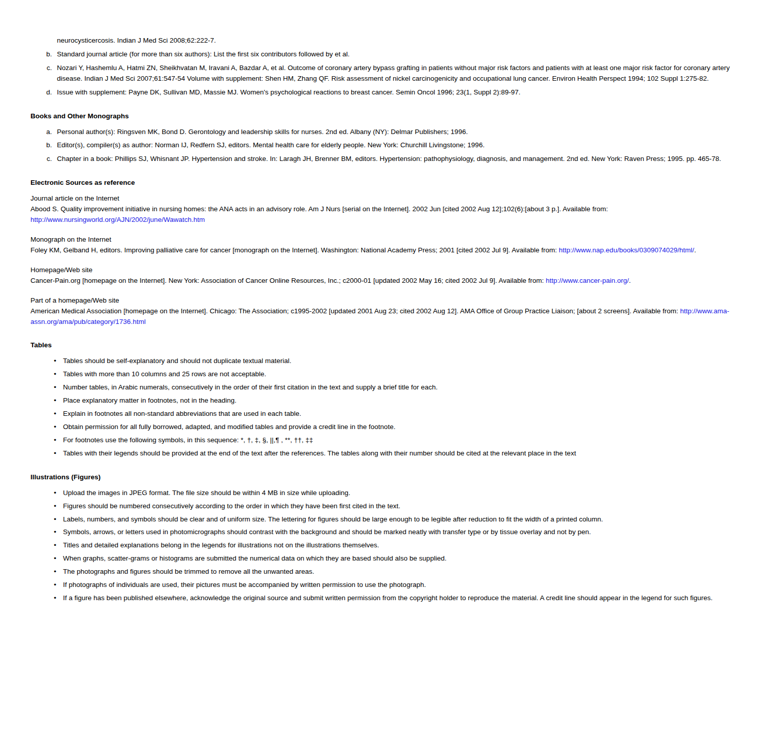neurocysticercosis. Indian J Med Sci 2008;62:222-7.
Standard journal article (for more than six authors): List the first six contributors followed by et al.
Nozari Y, Hashemlu A, Hatmi ZN, Sheikhvatan M, Iravani A, Bazdar A, et al. Outcome of coronary artery bypass grafting in patients without major risk factors and patients with at least one major risk factor for coronary artery disease. Indian J Med Sci 2007;61:547-54 Volume with supplement: Shen HM, Zhang QF. Risk assessment of nickel carcinogenicity and occupational lung cancer. Environ Health Perspect 1994; 102 Suppl 1:275-82.
Issue with supplement: Payne DK, Sullivan MD, Massie MJ. Women's psychological reactions to breast cancer. Semin Oncol 1996; 23(1, Suppl 2):89-97.
Books and Other Monographs
Personal author(s): Ringsven MK, Bond D. Gerontology and leadership skills for nurses. 2nd ed. Albany (NY): Delmar Publishers; 1996.
Editor(s), compiler(s) as author: Norman IJ, Redfern SJ, editors. Mental health care for elderly people. New York: Churchill Livingstone; 1996.
Chapter in a book: Phillips SJ, Whisnant JP. Hypertension and stroke. In: Laragh JH, Brenner BM, editors. Hypertension: pathophysiology, diagnosis, and management. 2nd ed. New York: Raven Press; 1995. pp. 465-78.
Electronic Sources as reference
Journal article on the Internet
Abood S. Quality improvement initiative in nursing homes: the ANA acts in an advisory role. Am J Nurs [serial on the Internet]. 2002 Jun [cited 2002 Aug 12];102(6):[about 3 p.]. Available from: http://www.nursingworld.org/AJN/2002/june/Wawatch.htm
Monograph on the Internet
Foley KM, Gelband H, editors. Improving palliative care for cancer [monograph on the Internet]. Washington: National Academy Press; 2001 [cited 2002 Jul 9]. Available from: http://www.nap.edu/books/0309074029/html/.
Homepage/Web site
Cancer-Pain.org [homepage on the Internet]. New York: Association of Cancer Online Resources, Inc.; c2000-01 [updated 2002 May 16; cited 2002 Jul 9]. Available from: http://www.cancer-pain.org/.
Part of a homepage/Web site
American Medical Association [homepage on the Internet]. Chicago: The Association; c1995-2002 [updated 2001 Aug 23; cited 2002 Aug 12]. AMA Office of Group Practice Liaison; [about 2 screens]. Available from: http://www.ama-assn.org/ama/pub/category/1736.html
Tables
Tables should be self-explanatory and should not duplicate textual material.
Tables with more than 10 columns and 25 rows are not acceptable.
Number tables, in Arabic numerals, consecutively in the order of their first citation in the text and supply a brief title for each.
Place explanatory matter in footnotes, not in the heading.
Explain in footnotes all non-standard abbreviations that are used in each table.
Obtain permission for all fully borrowed, adapted, and modified tables and provide a credit line in the footnote.
For footnotes use the following symbols, in this sequence: *, †, ‡, §, ||,¶ , **, ††, ‡‡
Tables with their legends should be provided at the end of the text after the references. The tables along with their number should be cited at the relevant place in the text
Illustrations (Figures)
Upload the images in JPEG format. The file size should be within 4 MB in size while uploading.
Figures should be numbered consecutively according to the order in which they have been first cited in the text.
Labels, numbers, and symbols should be clear and of uniform size. The lettering for figures should be large enough to be legible after reduction to fit the width of a printed column.
Symbols, arrows, or letters used in photomicrographs should contrast with the background and should be marked neatly with transfer type or by tissue overlay and not by pen.
Titles and detailed explanations belong in the legends for illustrations not on the illustrations themselves.
When graphs, scatter-grams or histograms are submitted the numerical data on which they are based should also be supplied.
The photographs and figures should be trimmed to remove all the unwanted areas.
If photographs of individuals are used, their pictures must be accompanied by written permission to use the photograph.
If a figure has been published elsewhere, acknowledge the original source and submit written permission from the copyright holder to reproduce the material. A credit line should appear in the legend for such figures.